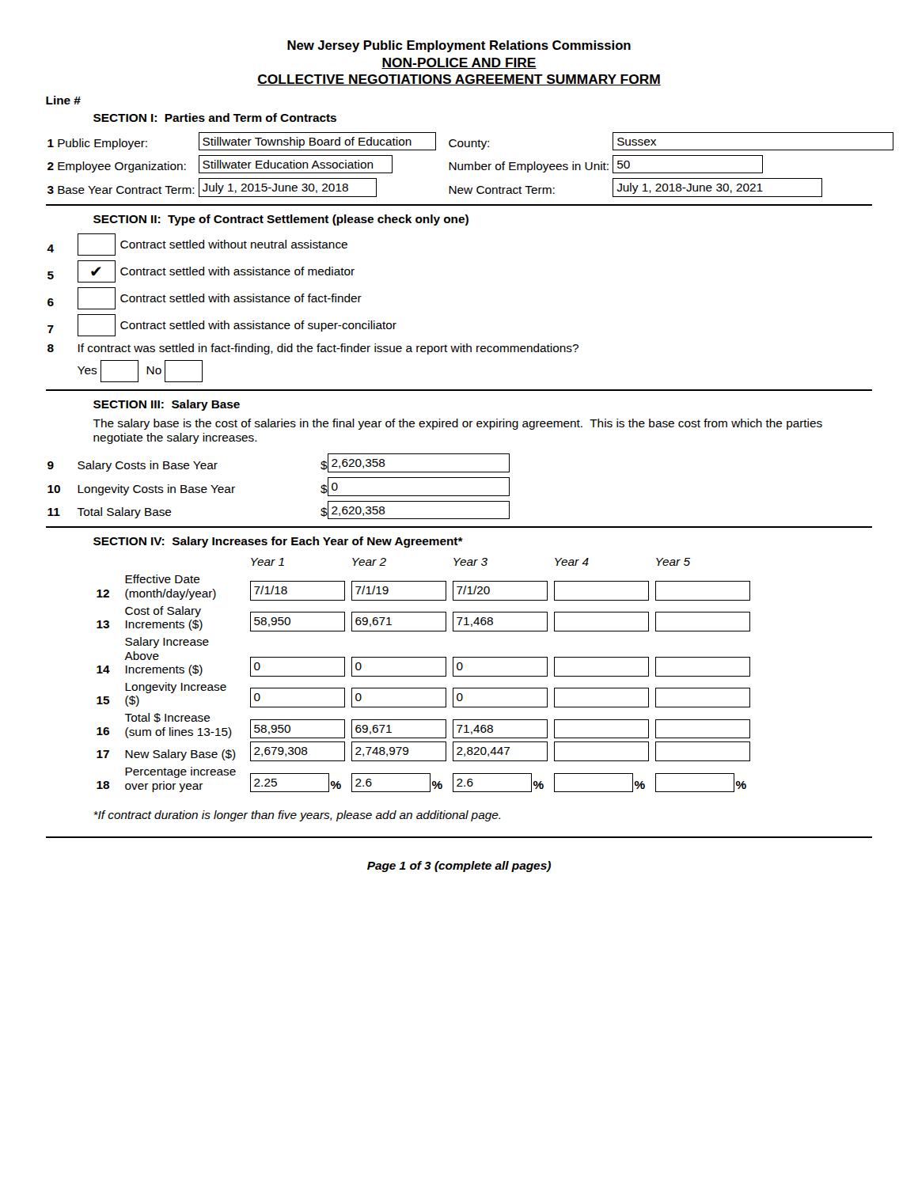New Jersey Public Employment Relations Commission
NON-POLICE AND FIRE
COLLECTIVE NEGOTIATIONS AGREEMENT SUMMARY FORM
Line #
SECTION I: Parties and Term of Contracts
| 1 | Public Employer: | Stillwater Township Board of Education | County: | Sussex |
| 2 | Employee Organization: | Stillwater Education Association | Number of Employees in Unit: | 50 |
| 3 | Base Year Contract Term: | July 1, 2015-June 30, 2018 | New Contract Term: | July 1, 2018-June 30, 2021 |
SECTION II: Type of Contract Settlement (please check only one)
| 4 | Contract settled without neutral assistance |
| 5 | ✔ Contract settled with assistance of mediator |
| 6 | Contract settled with assistance of fact-finder |
| 7 | Contract settled with assistance of super-conciliator |
| 8 | If contract was settled in fact-finding, did the fact-finder issue a report with recommendations? |
| | Yes No |
SECTION III: Salary Base
The salary base is the cost of salaries in the final year of the expired or expiring agreement. This is the base cost from which the parties negotiate the salary increases.
| 9 | Salary Costs in Base Year | $ 2,620,358 |
| 10 | Longevity Costs in Base Year | $ 0 |
| 11 | Total Salary Base | $ 2,620,358 |
SECTION IV: Salary Increases for Each Year of New Agreement*
| | | Year 1 | Year 2 | Year 3 | Year 4 | Year 5 |
| 12 | Effective Date (month/day/year) | 7/1/18 | 7/1/19 | 7/1/20 | | |
| 13 | Cost of Salary Increments ($) | 58,950 | 69,671 | 71,468 | | |
| 14 | Salary Increase Above Increments ($) | 0 | 0 | 0 | | |
| 15 | Longevity Increase ($) | 0 | 0 | 0 | | |
| 16 | Total $ Increase (sum of lines 13-15) | 58,950 | 69,671 | 71,468 | | |
| 17 | New Salary Base ($) | 2,679,308 | 2,748,979 | 2,820,447 | | |
| 18 | Percentage increase over prior year | 2.25 % | 2.6 % | 2.6 % | % | % |
*If contract duration is longer than five years, please add an additional page.
Page 1 of 3 (complete all pages)